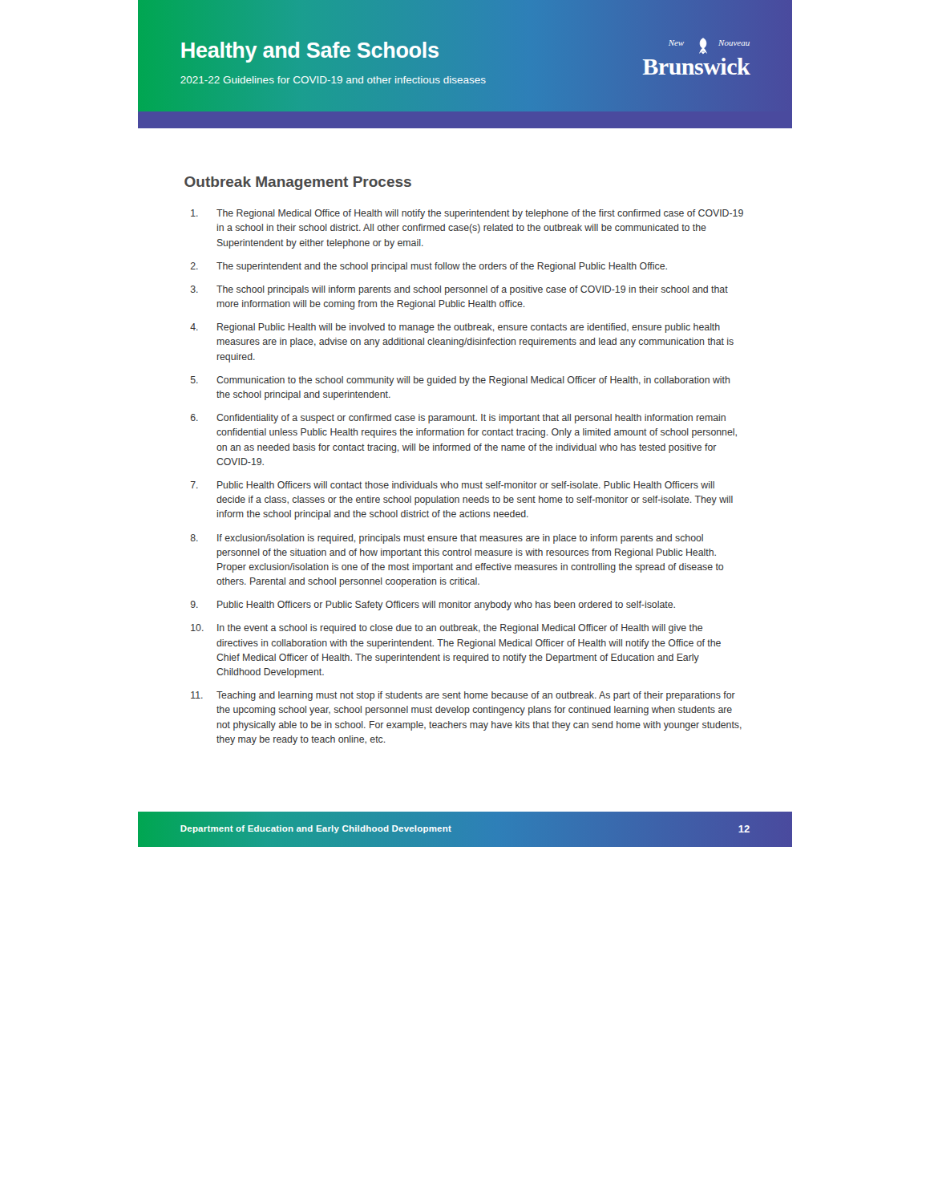Healthy and Safe Schools
2021-22 Guidelines for COVID-19 and other infectious diseases
New Nouveau
Brunswick
Outbreak Management Process
The Regional Medical Office of Health will notify the superintendent by telephone of the first confirmed case of COVID-19 in a school in their school district. All other confirmed case(s) related to the outbreak will be communicated to the Superintendent by either telephone or by email.
The superintendent and the school principal must follow the orders of the Regional Public Health Office.
The school principals will inform parents and school personnel of a positive case of COVID-19 in their school and that more information will be coming from the Regional Public Health office.
Regional Public Health will be involved to manage the outbreak, ensure contacts are identified, ensure public health measures are in place, advise on any additional cleaning/disinfection requirements and lead any communication that is required.
Communication to the school community will be guided by the Regional Medical Officer of Health, in collaboration with the school principal and superintendent.
Confidentiality of a suspect or confirmed case is paramount. It is important that all personal health information remain confidential unless Public Health requires the information for contact tracing. Only a limited amount of school personnel, on an as needed basis for contact tracing, will be informed of the name of the individual who has tested positive for COVID-19.
Public Health Officers will contact those individuals who must self-monitor or self-isolate. Public Health Officers will decide if a class, classes or the entire school population needs to be sent home to self-monitor or self-isolate. They will inform the school principal and the school district of the actions needed.
If exclusion/isolation is required, principals must ensure that measures are in place to inform parents and school personnel of the situation and of how important this control measure is with resources from Regional Public Health. Proper exclusion/isolation is one of the most important and effective measures in controlling the spread of disease to others. Parental and school personnel cooperation is critical.
Public Health Officers or Public Safety Officers will monitor anybody who has been ordered to self-isolate.
In the event a school is required to close due to an outbreak, the Regional Medical Officer of Health will give the directives in collaboration with the superintendent. The Regional Medical Officer of Health will notify the Office of the Chief Medical Officer of Health. The superintendent is required to notify the Department of Education and Early Childhood Development.
Teaching and learning must not stop if students are sent home because of an outbreak. As part of their preparations for the upcoming school year, school personnel must develop contingency plans for continued learning when students are not physically able to be in school. For example, teachers may have kits that they can send home with younger students, they may be ready to teach online, etc.
Department of Education and Early Childhood Development
12